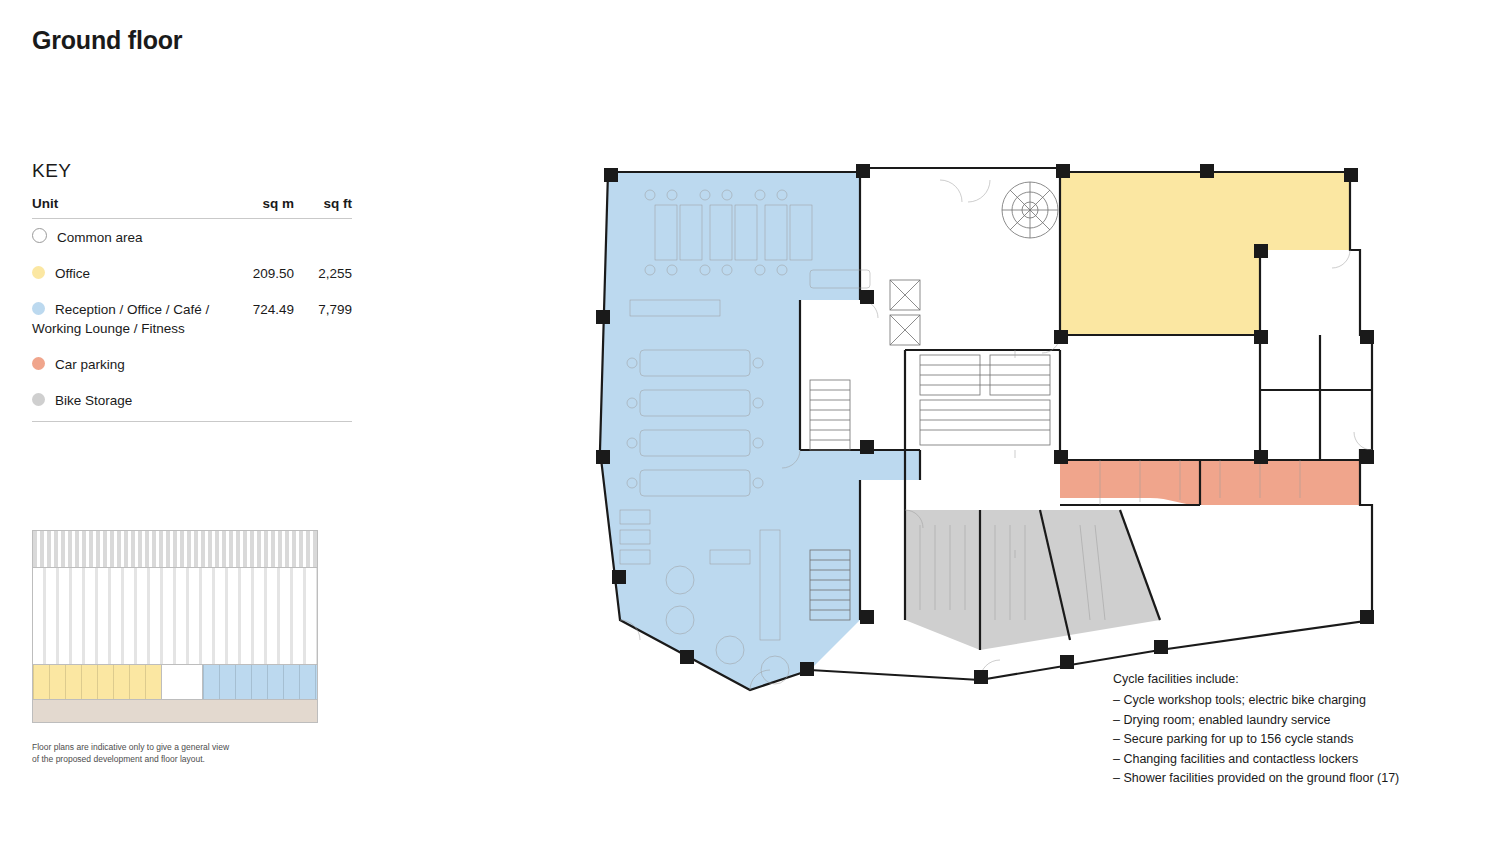Ground floor
KEY
| Unit | sq m | sq ft |
| --- | --- | --- |
| Common area | | |
| Office | 209.50 | 2,255 |
| Reception / Office / Café / Working Lounge / Fitness | 724.49 | 7,799 |
| Car parking | | |
| Bike Storage | | |
Floor plans are indicative only to give a general view
of the proposed development and floor layout.
Cycle facilities include:
Cycle workshop tools; electric bike charging
Drying room; enabled laundry service
Secure parking for up to 156 cycle stands
Changing facilities and contactless lockers
Shower facilities provided on the ground floor (17)